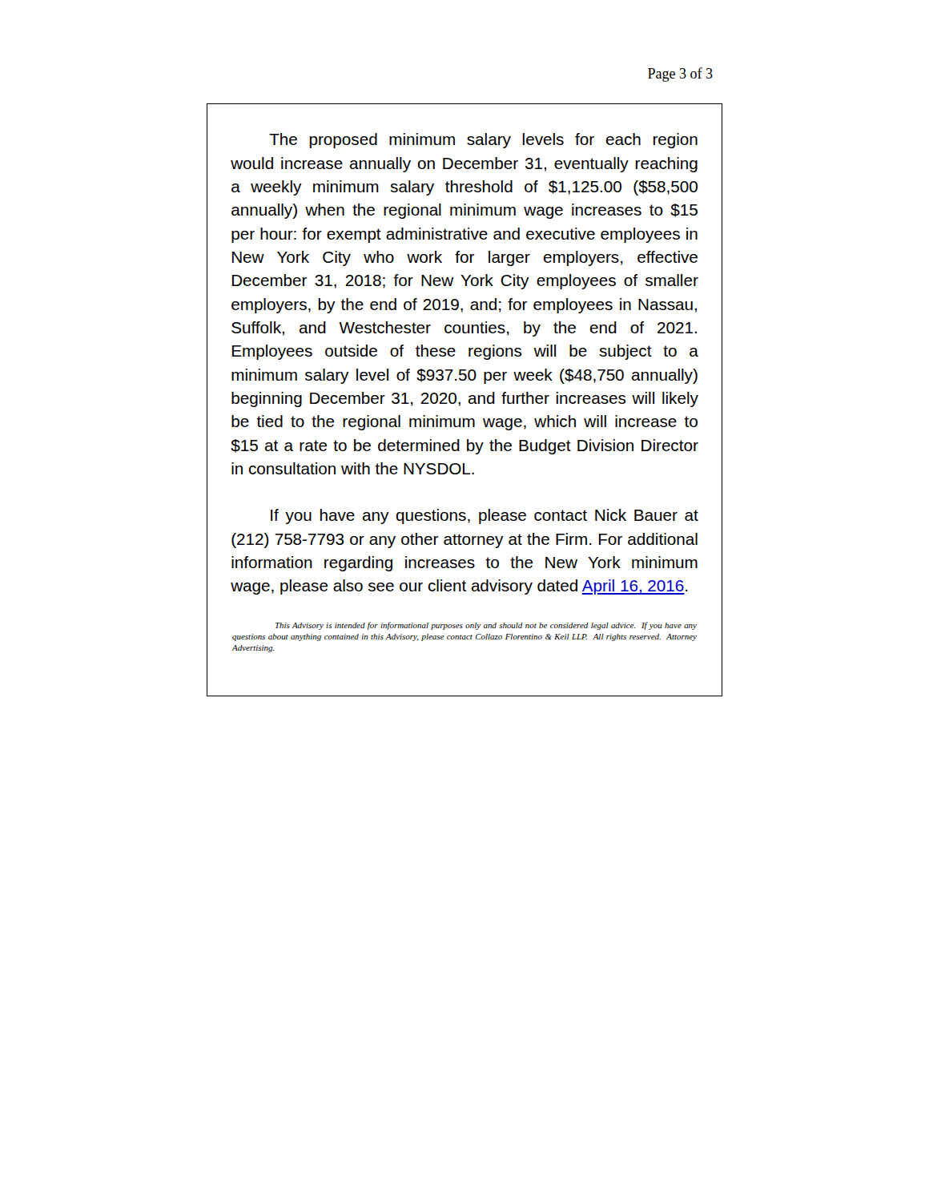Page 3 of 3
The proposed minimum salary levels for each region would increase annually on December 31, eventually reaching a weekly minimum salary threshold of $1,125.00 ($58,500 annually) when the regional minimum wage increases to $15 per hour: for exempt administrative and executive employees in New York City who work for larger employers, effective December 31, 2018; for New York City employees of smaller employers, by the end of 2019, and; for employees in Nassau, Suffolk, and Westchester counties, by the end of 2021. Employees outside of these regions will be subject to a minimum salary level of $937.50 per week ($48,750 annually) beginning December 31, 2020, and further increases will likely be tied to the regional minimum wage, which will increase to $15 at a rate to be determined by the Budget Division Director in consultation with the NYSDOL.
If you have any questions, please contact Nick Bauer at (212) 758-7793 or any other attorney at the Firm. For additional information regarding increases to the New York minimum wage, please also see our client advisory dated April 16, 2016.
This Advisory is intended for informational purposes only and should not be considered legal advice. If you have any questions about anything contained in this Advisory, please contact Collazo Florentino & Keil LLP. All rights reserved. Attorney Advertising.